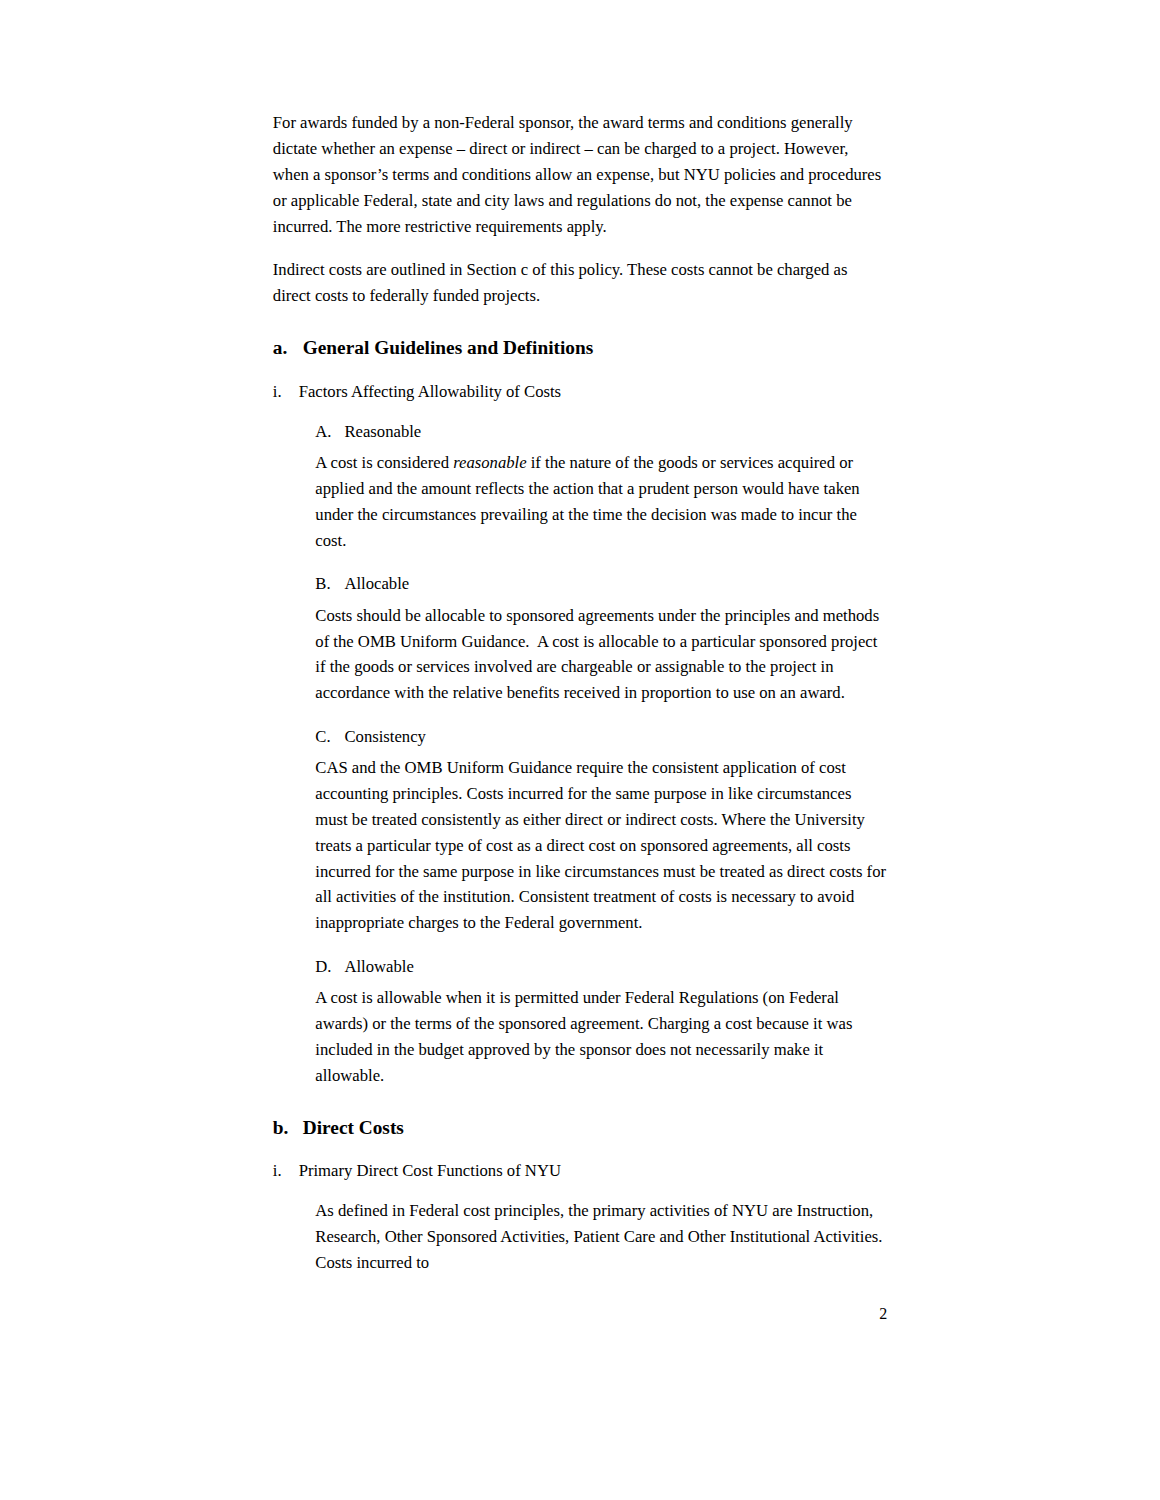For awards funded by a non-Federal sponsor, the award terms and conditions generally dictate whether an expense – direct or indirect – can be charged to a project. However, when a sponsor’s terms and conditions allow an expense, but NYU policies and procedures or applicable Federal, state and city laws and regulations do not, the expense cannot be incurred. The more restrictive requirements apply.
Indirect costs are outlined in Section c of this policy. These costs cannot be charged as direct costs to federally funded projects.
a.
General Guidelines and Definitions
i.
Factors Affecting Allowability of Costs
A.
Reasonable
A cost is considered reasonable if the nature of the goods or services acquired or applied and the amount reflects the action that a prudent person would have taken under the circumstances prevailing at the time the decision was made to incur the cost.
B.
Allocable
Costs should be allocable to sponsored agreements under the principles and methods of the OMB Uniform Guidance. A cost is allocable to a particular sponsored project if the goods or services involved are chargeable or assignable to the project in accordance with the relative benefits received in proportion to use on an award.
C.
Consistency
CAS and the OMB Uniform Guidance require the consistent application of cost accounting principles. Costs incurred for the same purpose in like circumstances must be treated consistently as either direct or indirect costs. Where the University treats a particular type of cost as a direct cost on sponsored agreements, all costs incurred for the same purpose in like circumstances must be treated as direct costs for all activities of the institution. Consistent treatment of costs is necessary to avoid inappropriate charges to the Federal government.
D.
Allowable
A cost is allowable when it is permitted under Federal Regulations (on Federal awards) or the terms of the sponsored agreement. Charging a cost because it was included in the budget approved by the sponsor does not necessarily make it allowable.
b.
Direct Costs
i.
Primary Direct Cost Functions of NYU
As defined in Federal cost principles, the primary activities of NYU are Instruction, Research, Other Sponsored Activities, Patient Care and Other Institutional Activities. Costs incurred to
2